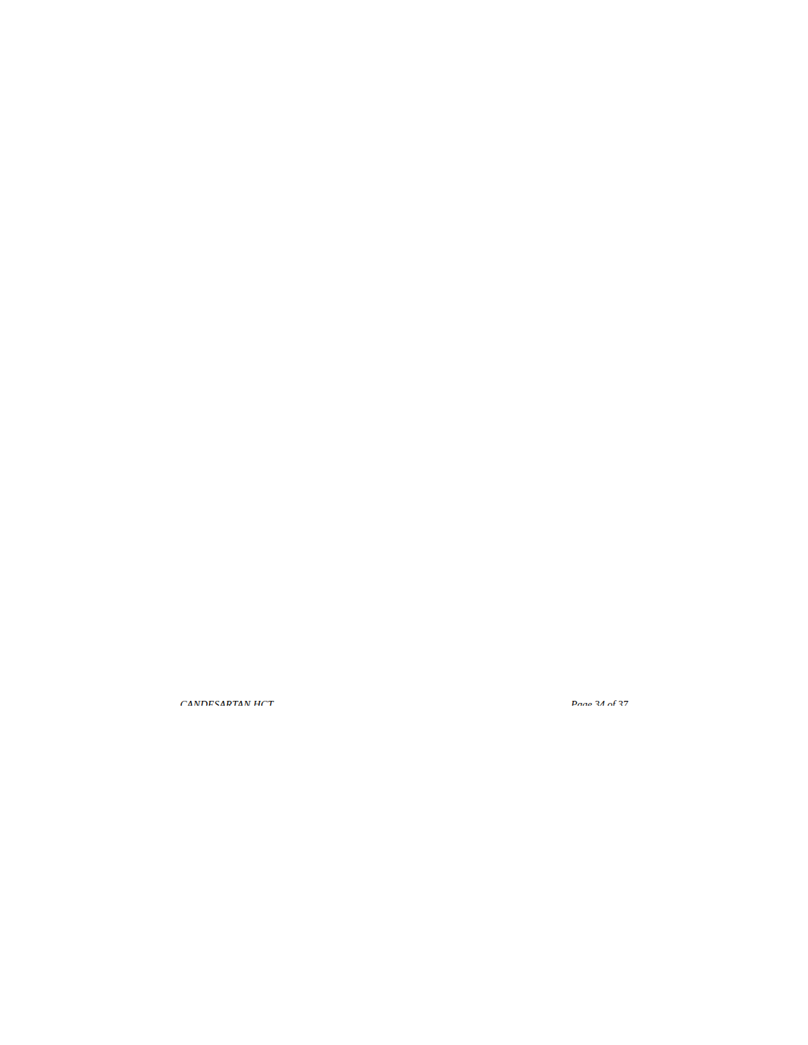Candesartan HCT Page 34 of 37